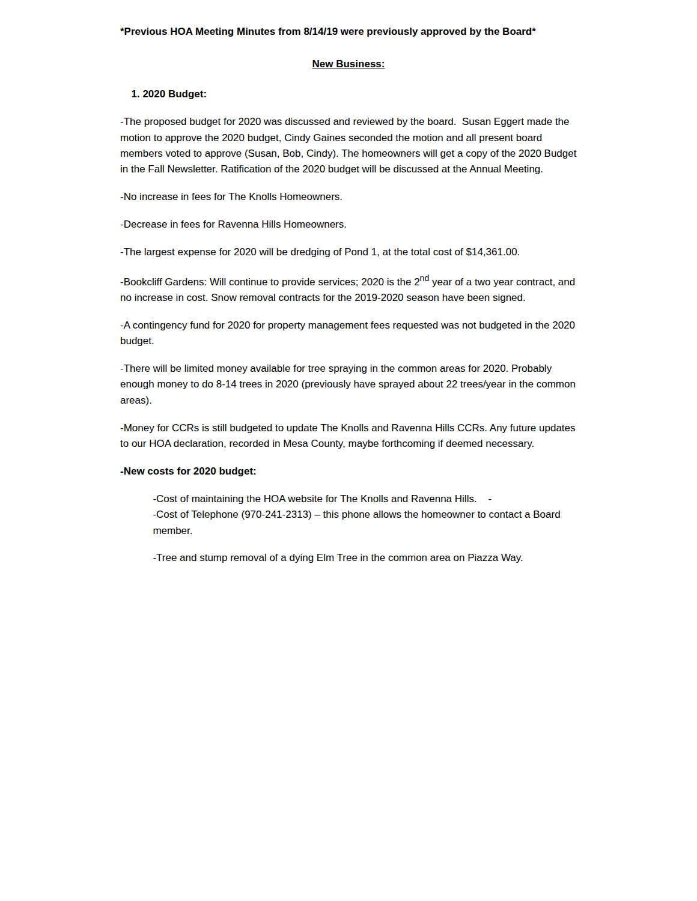*Previous HOA Meeting Minutes from 8/14/19 were previously approved by the Board*
New Business:
2020 Budget:
-The proposed budget for 2020 was discussed and reviewed by the board. Susan Eggert made the motion to approve the 2020 budget, Cindy Gaines seconded the motion and all present board members voted to approve (Susan, Bob, Cindy). The homeowners will get a copy of the 2020 Budget in the Fall Newsletter. Ratification of the 2020 budget will be discussed at the Annual Meeting.
-No increase in fees for The Knolls Homeowners.
-Decrease in fees for Ravenna Hills Homeowners.
-The largest expense for 2020 will be dredging of Pond 1, at the total cost of $14,361.00.
-Bookcliff Gardens: Will continue to provide services; 2020 is the 2nd year of a two year contract, and no increase in cost. Snow removal contracts for the 2019-2020 season have been signed.
-A contingency fund for 2020 for property management fees requested was not budgeted in the 2020 budget.
-There will be limited money available for tree spraying in the common areas for 2020. Probably enough money to do 8-14 trees in 2020 (previously have sprayed about 22 trees/year in the common areas).
-Money for CCRs is still budgeted to update The Knolls and Ravenna Hills CCRs. Any future updates to our HOA declaration, recorded in Mesa County, maybe forthcoming if deemed necessary.
-New costs for 2020 budget:
-Cost of maintaining the HOA website for The Knolls and Ravenna Hills. -
-Cost of Telephone (970-241-2313) – this phone allows the homeowner to contact a Board member.
-Tree and stump removal of a dying Elm Tree in the common area on Piazza Way.